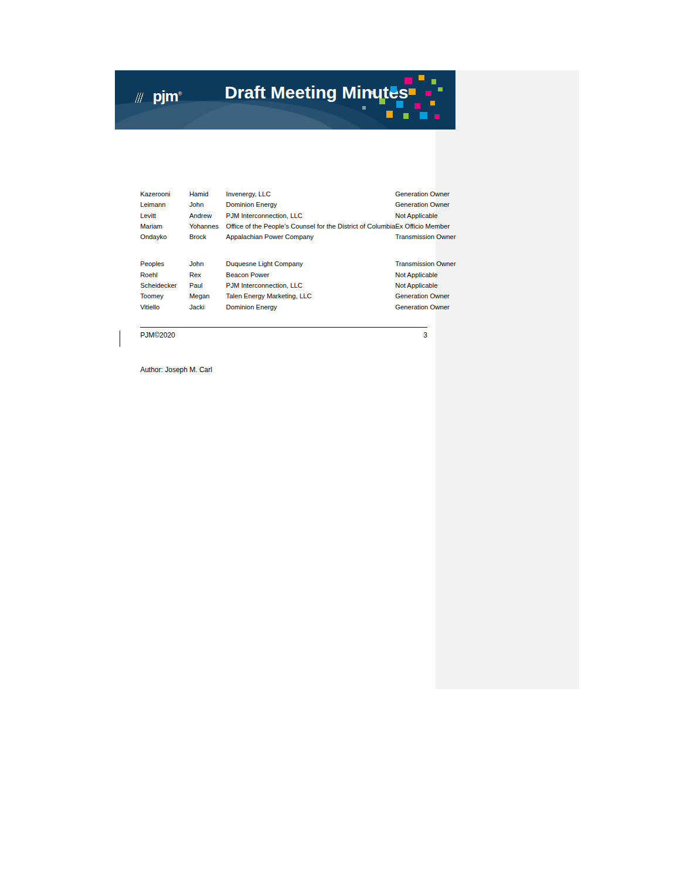pjm®
Draft Meeting Minutes
| Kazerooni | Hamid | Invenergy, LLC | Generation Owner |
| Leimann | John | Dominion Energy | Generation Owner |
| Levitt | Andrew | PJM Interconnection, LLC | Not Applicable |
| Mariam | Yohannes | Office of the People’s Counsel for the District of Columbia | Ex Officio Member |
| Ondayko | Brock | Appalachian Power Company | Transmission Owner |
| Peoples | John | Duquesne Light Company | Transmission Owner |
| Roehl | Rex | Beacon Power | Not Applicable |
| Scheidecker | Paul | PJM Interconnection, LLC | Not Applicable |
| Toomey | Megan | Talen Energy Marketing, LLC | Generation Owner |
| Vitiello | Jacki | Dominion Energy | Generation Owner |
Author: Joseph M. Carl
PJM©2020
3